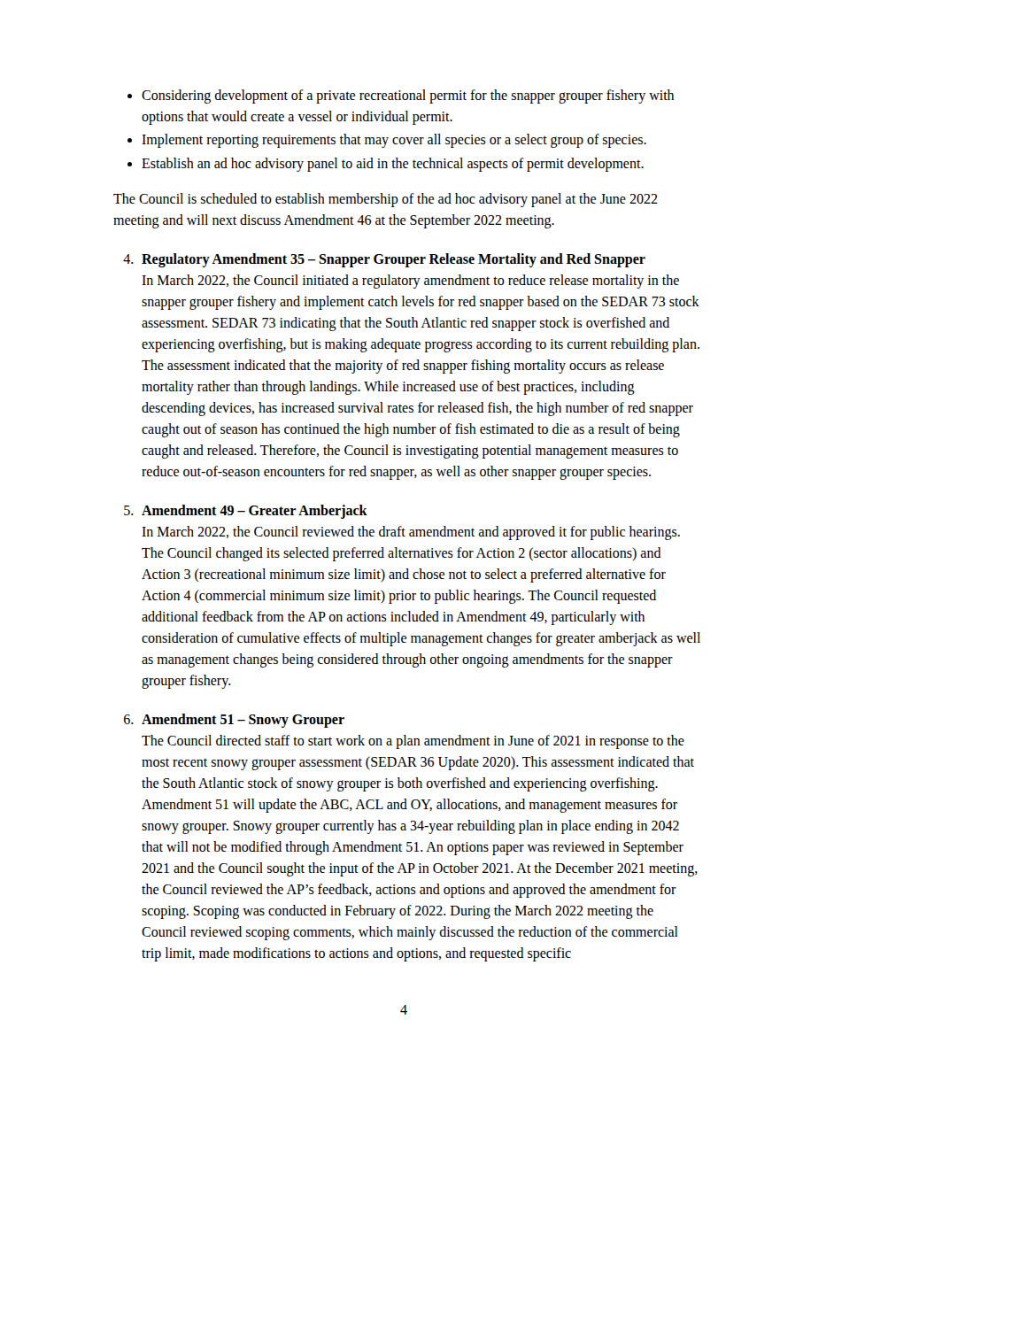Considering development of a private recreational permit for the snapper grouper fishery with options that would create a vessel or individual permit.
Implement reporting requirements that may cover all species or a select group of species.
Establish an ad hoc advisory panel to aid in the technical aspects of permit development.
The Council is scheduled to establish membership of the ad hoc advisory panel at the June 2022 meeting and will next discuss Amendment 46 at the September 2022 meeting.
Regulatory Amendment 35 – Snapper Grouper Release Mortality and Red Snapper
In March 2022, the Council initiated a regulatory amendment to reduce release mortality in the snapper grouper fishery and implement catch levels for red snapper based on the SEDAR 73 stock assessment. SEDAR 73 indicating that the South Atlantic red snapper stock is overfished and experiencing overfishing, but is making adequate progress according to its current rebuilding plan. The assessment indicated that the majority of red snapper fishing mortality occurs as release mortality rather than through landings. While increased use of best practices, including descending devices, has increased survival rates for released fish, the high number of red snapper caught out of season has continued the high number of fish estimated to die as a result of being caught and released. Therefore, the Council is investigating potential management measures to reduce out-of-season encounters for red snapper, as well as other snapper grouper species.
Amendment 49 – Greater Amberjack
In March 2022, the Council reviewed the draft amendment and approved it for public hearings. The Council changed its selected preferred alternatives for Action 2 (sector allocations) and Action 3 (recreational minimum size limit) and chose not to select a preferred alternative for Action 4 (commercial minimum size limit) prior to public hearings. The Council requested additional feedback from the AP on actions included in Amendment 49, particularly with consideration of cumulative effects of multiple management changes for greater amberjack as well as management changes being considered through other ongoing amendments for the snapper grouper fishery.
Amendment 51 – Snowy Grouper
The Council directed staff to start work on a plan amendment in June of 2021 in response to the most recent snowy grouper assessment (SEDAR 36 Update 2020). This assessment indicated that the South Atlantic stock of snowy grouper is both overfished and experiencing overfishing. Amendment 51 will update the ABC, ACL and OY, allocations, and management measures for snowy grouper. Snowy grouper currently has a 34-year rebuilding plan in place ending in 2042 that will not be modified through Amendment 51. An options paper was reviewed in September 2021 and the Council sought the input of the AP in October 2021. At the December 2021 meeting, the Council reviewed the AP’s feedback, actions and options and approved the amendment for scoping. Scoping was conducted in February of 2022. During the March 2022 meeting the Council reviewed scoping comments, which mainly discussed the reduction of the commercial trip limit, made modifications to actions and options, and requested specific
4